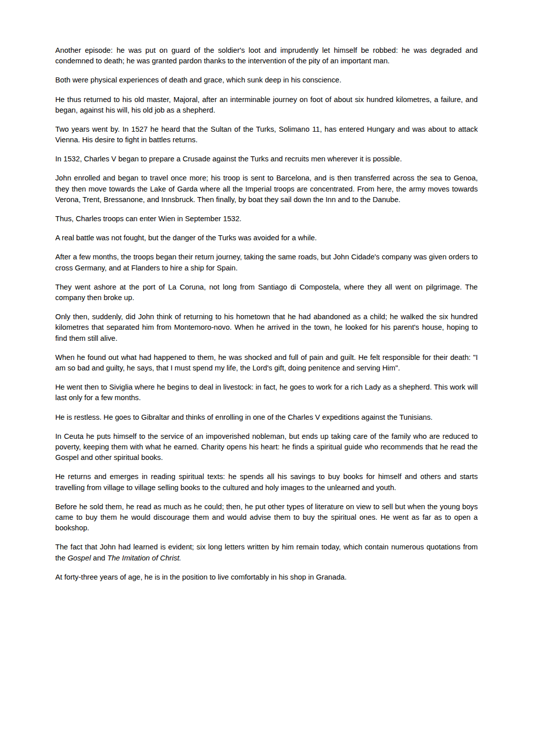Another episode: he was put on guard of the soldier's loot and imprudently let himself be robbed: he was degraded and condemned to death; he was granted pardon thanks to the intervention of the pity of an important man.
Both were physical experiences of death and grace, which sunk deep in his conscience.
He thus returned to his old master, Majoral, after an interminable journey on foot of about six hundred kilometres, a failure, and began, against his will, his old job as a shepherd.
Two years went by. In 1527 he heard that the Sultan of the Turks, Solimano 11, has entered Hungary and was about to attack Vienna. His desire to fight in battles returns.
In 1532, Charles V began to prepare a Crusade against the Turks and recruits men wherever it is possible.
John enrolled and began to travel once more; his troop is sent to Barcelona, and is then transferred across the sea to Genoa, they then move towards the Lake of Garda where all the Imperial troops are concentrated. From here, the army moves towards Verona, Trent, Bressanone, and Innsbruck. Then finally, by boat they sail down the Inn and to the Danube.
Thus, Charles troops can enter Wien in September 1532.
A real battle was not fought, but the danger of the Turks was avoided for a while.
After a few months, the troops began their return journey, taking the same roads, but John Cidade's company was given orders to cross Germany, and at Flanders to hire a ship for Spain.
They went ashore at the port of La Coruna, not long from Santiago di Compostela, where they all went on pilgrimage. The company then broke up.
Only then, suddenly, did John think of returning to his hometown that he had abandoned as a child; he walked the six hundred kilometres that separated him from Montemoro-novo. When he arrived in the town, he looked for his parent's house, hoping to find them still alive.
When he found out what had happened to them, he was shocked and full of pain and guilt. He felt responsible for their death: "I am so bad and guilty, he says, that I must spend my life, the Lord's gift, doing penitence and serving Him".
He went then to Siviglia where he begins to deal in livestock: in fact, he goes to work for a rich Lady as a shepherd. This work will last only for a few months.
He is restless. He goes to Gibraltar and thinks of enrolling in one of the Charles V expeditions against the Tunisians.
In Ceuta he puts himself to the service of an impoverished nobleman, but ends up taking care of the family who are reduced to poverty, keeping them with what he earned. Charity opens his heart: he finds a spiritual guide who recommends that he read the Gospel and other spiritual books.
He returns and emerges in reading spiritual texts: he spends all his savings to buy books for himself and others and starts travelling from village to village selling books to the cultured and holy images to the unlearned and youth.
Before he sold them, he read as much as he could; then, he put other types of literature on view to sell but when the young boys came to buy them he would discourage them and would advise them to buy the spiritual ones. He went as far as to open a bookshop.
The fact that John had learned is evident; six long letters written by him remain today, which contain numerous quotations from the Gospel and The Imitation of Christ.
At forty-three years of age, he is in the position to live comfortably in his shop in Granada.